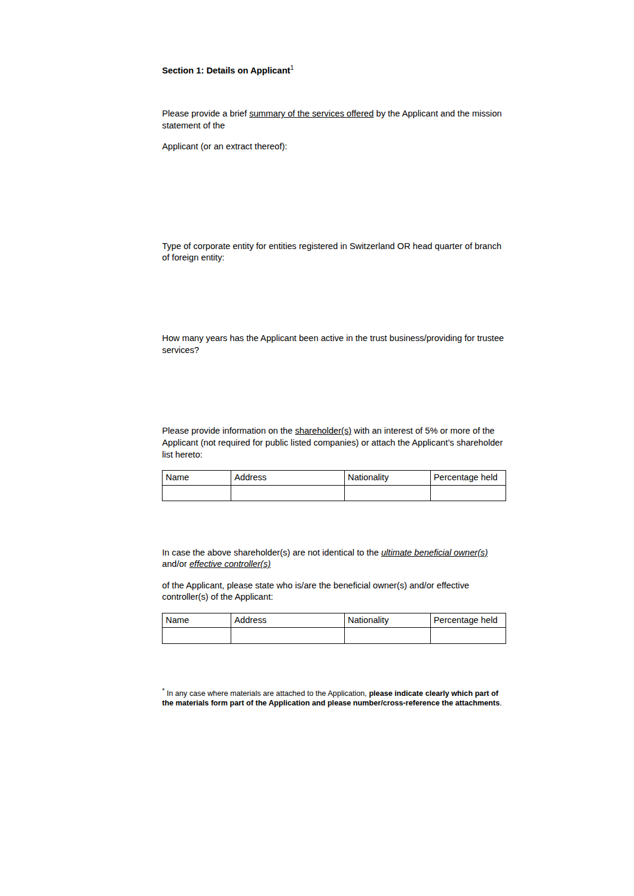Section 1: Details on Applicant1
Please provide a brief summary of the services offered by the Applicant and the mission statement of the
Applicant (or an extract thereof):
Type of corporate entity for entities registered in Switzerland OR head quarter of branch of foreign entity:
How many years has the Applicant been active in the trust business/providing for trustee services?
Please provide information on the shareholder(s) with an interest of 5% or more of the Applicant (not required for public listed companies) or attach the Applicant’s shareholder list hereto:
| Name | Address | Nationality | Percentage held |
| --- | --- | --- | --- |
In case the above shareholder(s) are not identical to the ultimate beneficial owner(s) and/or effective controller(s)
of the Applicant, please state who is/are the beneficial owner(s) and/or effective controller(s) of the Applicant:
| Name | Address | Nationality | Percentage held |
| --- | --- | --- | --- |
* In any case where materials are attached to the Application, please indicate clearly which part of the materials form part of the Application and please number/cross-reference the attachments.